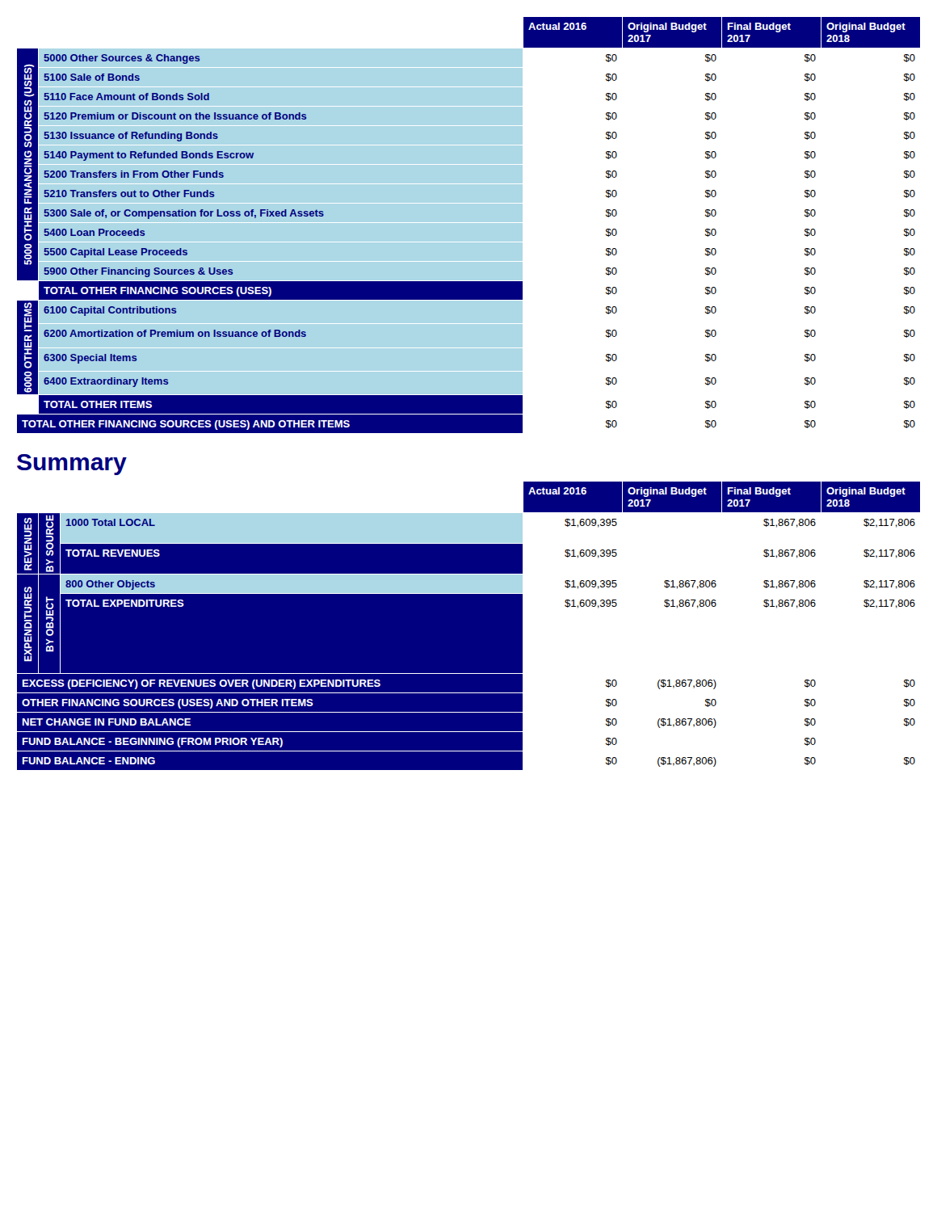| | | Actual 2016 | Original Budget 2017 | Final Budget 2017 | Original Budget 2018 |
| 5000 OTHER FINANCING SOURCES (USES) | 5000 Other Sources & Changes | $0 | $0 | $0 | $0 |
| 5100 Sale of Bonds | $0 | $0 | $0 | $0 |
| 5110 Face Amount of Bonds Sold | $0 | $0 | $0 | $0 |
| 5120 Premium or Discount on the Issuance of Bonds | $0 | $0 | $0 | $0 |
| 5130 Issuance of Refunding Bonds | $0 | $0 | $0 | $0 |
| 5140 Payment to Refunded Bonds Escrow | $0 | $0 | $0 | $0 |
| 5200 Transfers in From Other Funds | $0 | $0 | $0 | $0 |
| 5210 Transfers out to Other Funds | $0 | $0 | $0 | $0 |
| 5300 Sale of, or Compensation for Loss of, Fixed Assets | $0 | $0 | $0 | $0 |
| 5400 Loan Proceeds | $0 | $0 | $0 | $0 |
| 5500 Capital Lease Proceeds | $0 | $0 | $0 | $0 |
| 5900 Other Financing Sources & Uses | $0 | $0 | $0 | $0 |
| | TOTAL OTHER FINANCING SOURCES (USES) | $0 | $0 | $0 | $0 |
| 6000 OTHER ITEMS | 6100 Capital Contributions | $0 | $0 | $0 | $0 |
| 6200 Amortization of Premium on Issuance of Bonds | $0 | $0 | $0 | $0 |
| 6300 Special Items | $0 | $0 | $0 | $0 |
| 6400 Extraordinary Items | $0 | $0 | $0 | $0 |
| | TOTAL OTHER ITEMS | $0 | $0 | $0 | $0 |
| TOTAL OTHER FINANCING SOURCES (USES) AND OTHER ITEMS | $0 | $0 | $0 | $0 |
Summary
| | | | Actual 2016 | Original Budget 2017 | Final Budget 2017 | Original Budget 2018 |
| REVENUES | BY SOURCE | 1000 Total LOCAL | $1,609,395 | | $1,867,806 | $2,117,806 |
| TOTAL REVENUES | $1,609,395 | | $1,867,806 | $2,117,806 |
| EXPENDITURES | BY OBJECT | 800 Other Objects | $1,609,395 | $1,867,806 | $1,867,806 | $2,117,806 |
| TOTAL EXPENDITURES | $1,609,395 | $1,867,806 | $1,867,806 | $2,117,806 |
| EXCESS (DEFICIENCY) OF REVENUES OVER (UNDER) EXPENDITURES | $0 | ($1,867,806) | $0 | $0 |
| OTHER FINANCING SOURCES (USES) AND OTHER ITEMS | $0 | $0 | $0 | $0 |
| NET CHANGE IN FUND BALANCE | $0 | ($1,867,806) | $0 | $0 |
| FUND BALANCE - BEGINNING (FROM PRIOR YEAR) | $0 | | $0 | |
| FUND BALANCE - ENDING | $0 | ($1,867,806) | $0 | $0 |